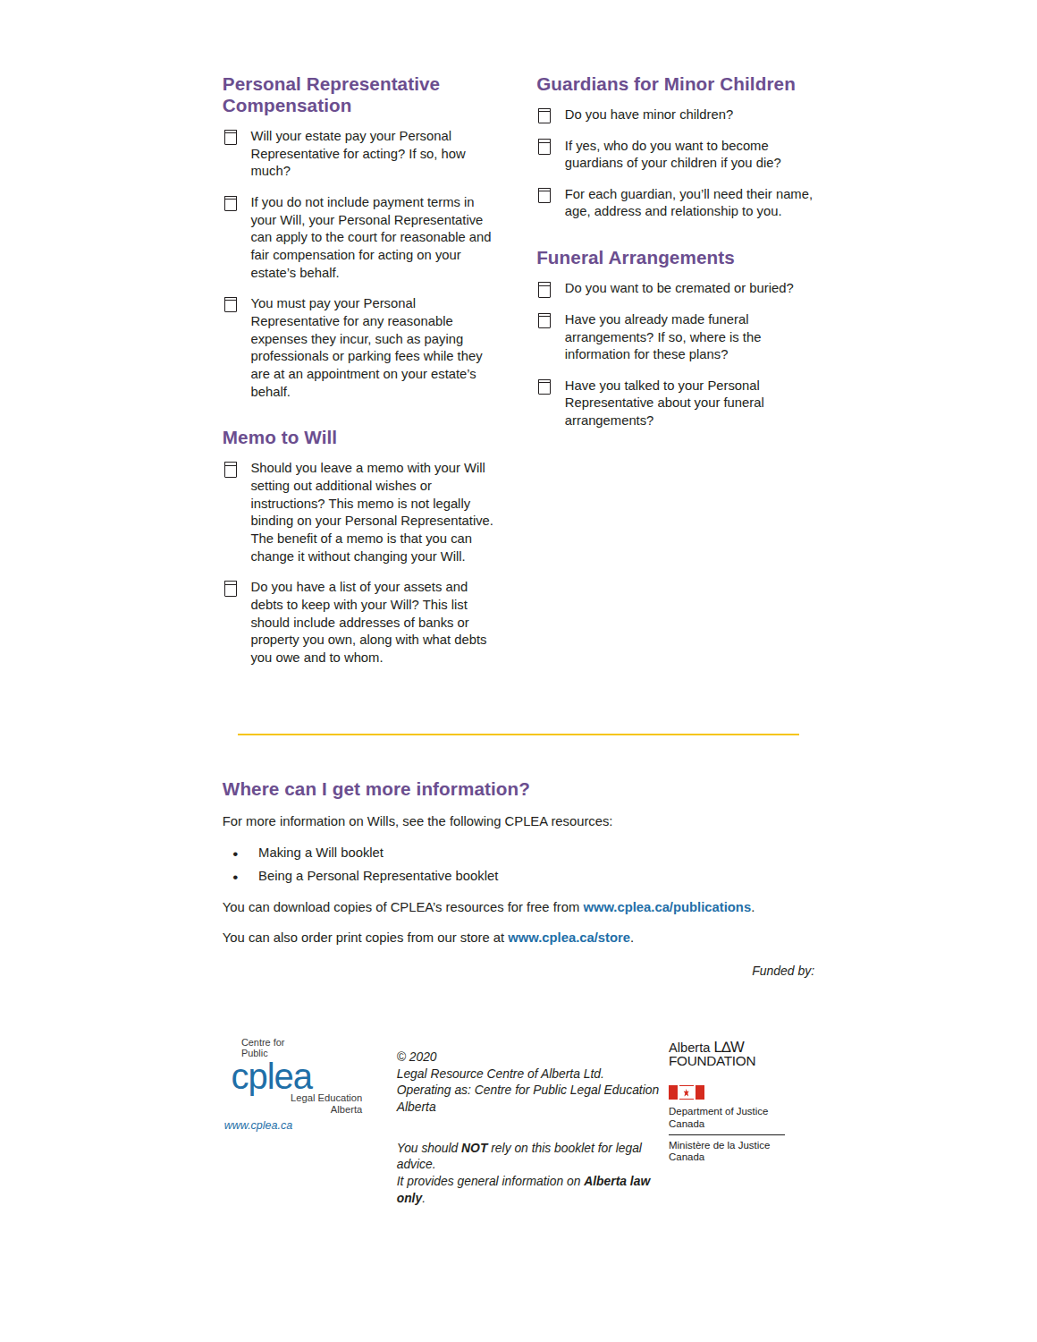Personal Representative Compensation
Will your estate pay your Personal Representative for acting? If so, how much?
If you do not include payment terms in your Will, your Personal Representative can apply to the court for reasonable and fair compensation for acting on your estate’s behalf.
You must pay your Personal Representative for any reasonable expenses they incur, such as paying professionals or parking fees while they are at an appointment on your estate’s behalf.
Memo to Will
Should you leave a memo with your Will setting out additional wishes or instructions? This memo is not legally binding on your Personal Representative. The benefit of a memo is that you can change it without changing your Will.
Do you have a list of your assets and debts to keep with your Will? This list should include addresses of banks or property you own, along with what debts you owe and to whom.
Guardians for Minor Children
Do you have minor children?
If yes, who do you want to become guardians of your children if you die?
For each guardian, you’ll need their name, age, address and relationship to you.
Funeral Arrangements
Do you want to be cremated or buried?
Have you already made funeral arrangements? If so, where is the information for these plans?
Have you talked to your Personal Representative about your funeral arrangements?
Where can I get more information?
For more information on Wills, see the following CPLEA resources:
Making a Will booklet
Being a Personal Representative booklet
You can download copies of CPLEA’s resources for free from www.cplea.ca/publications.
You can also order print copies from our store at www.cplea.ca/store.
Funded by:
Centre for
Public
cplea
Legal Education
Alberta
www.cplea.ca
© 2020
Legal Resource Centre of Alberta Ltd.
Operating as: Centre for Public Legal Education Alberta
You should NOT rely on this booklet for legal advice.
It provides general information on Alberta law only.
Alberta L∆W FOUNDATION
Department of Justice
Canada
Ministère de la Justice
Canada